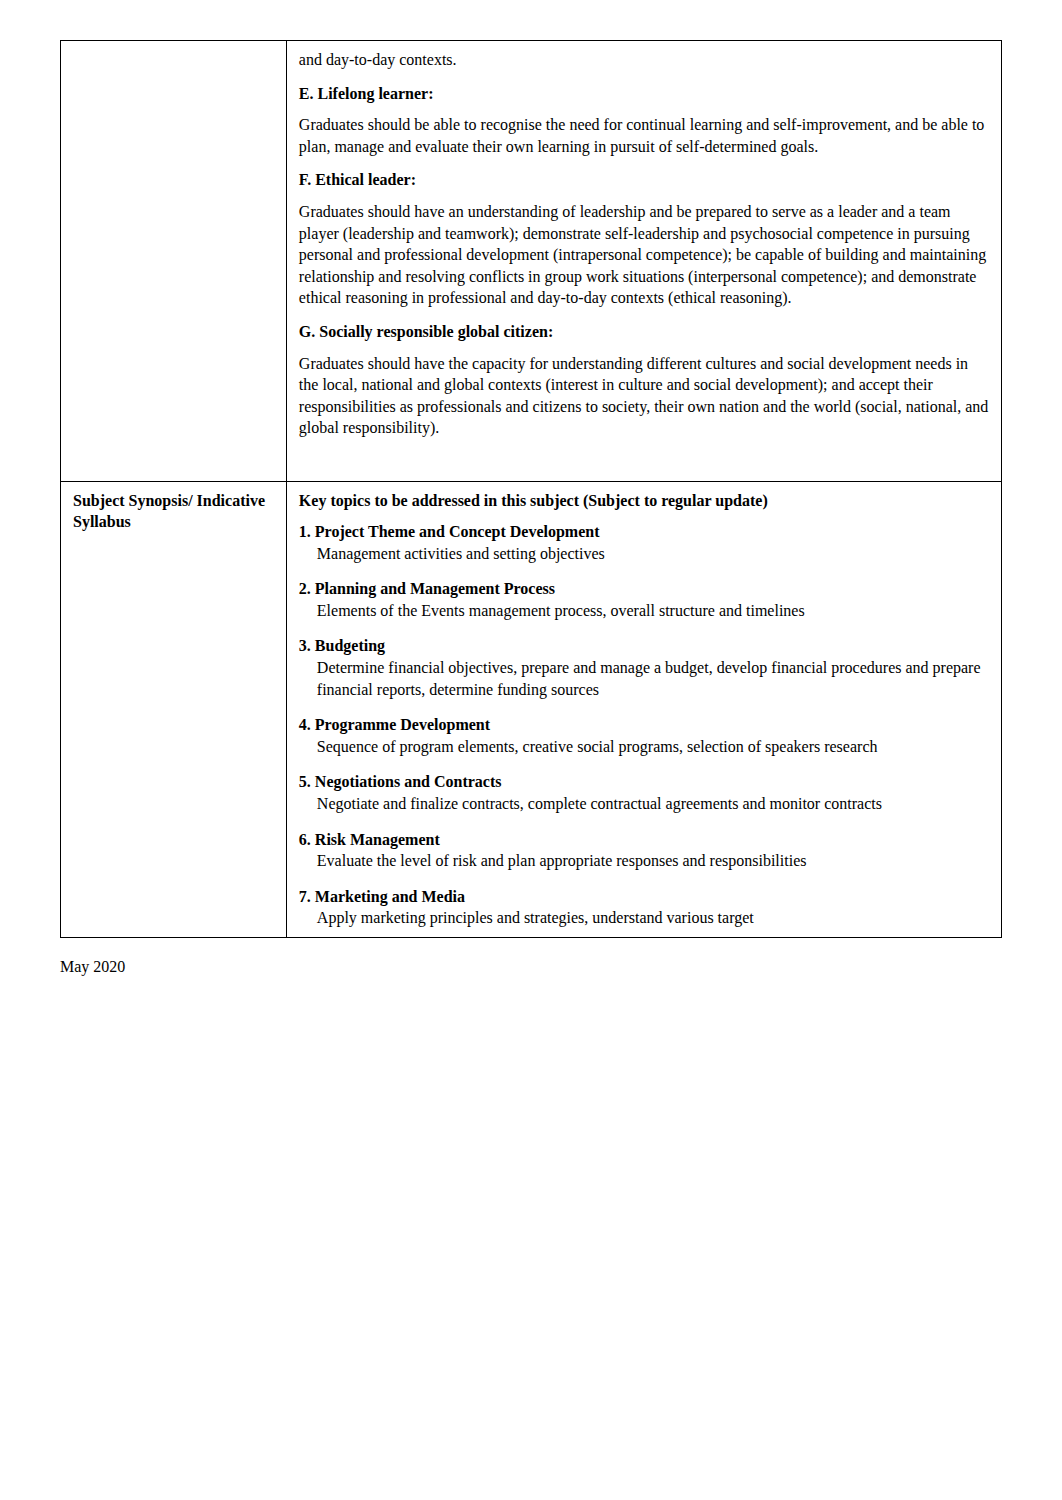| | and day-to-day contexts. E. Lifelong learner: Graduates should be able to recognise the need for continual learning and self-improvement, and be able to plan, manage and evaluate their own learning in pursuit of self-determined goals. F. Ethical leader: Graduates should have an understanding of leadership and be prepared to serve as a leader and a team player (leadership and teamwork); demonstrate self-leadership and psychosocial competence in pursuing personal and professional development (intrapersonal competence); be capable of building and maintaining relationship and resolving conflicts in group work situations (interpersonal competence); and demonstrate ethical reasoning in professional and day-to-day contexts (ethical reasoning). G. Socially responsible global citizen: Graduates should have the capacity for understanding different cultures and social development needs in the local, national and global contexts (interest in culture and social development); and accept their responsibilities as professionals and citizens to society, their own nation and the world (social, national, and global responsibility). |
| Subject Synopsis/ Indicative Syllabus | Key topics to be addressed in this subject (Subject to regular update) 1. Project Theme and Concept Development Management activities and setting objectives 2. Planning and Management Process Elements of the Events management process, overall structure and timelines 3. Budgeting Determine financial objectives, prepare and manage a budget, develop financial procedures and prepare financial reports, determine funding sources 4. Programme Development Sequence of program elements, creative social programs, selection of speakers research 5. Negotiations and Contracts Negotiate and finalize contracts, complete contractual agreements and monitor contracts 6. Risk Management Evaluate the level of risk and plan appropriate responses and responsibilities 7. Marketing and Media Apply marketing principles and strategies, understand various target |
May 2020